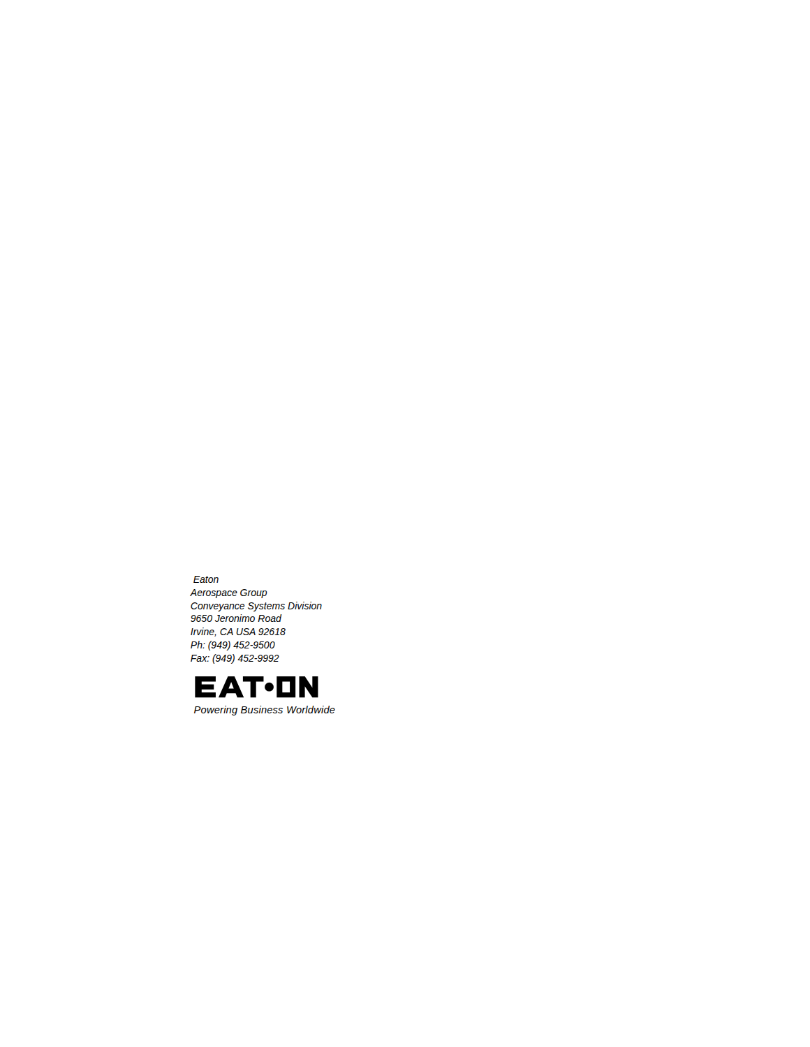Eaton
Aerospace Group
Conveyance Systems Division
9650 Jeronimo Road
Irvine, CA USA 92618
Ph: (949) 452-9500
Fax: (949) 452-9992
Powering Business Worldwide